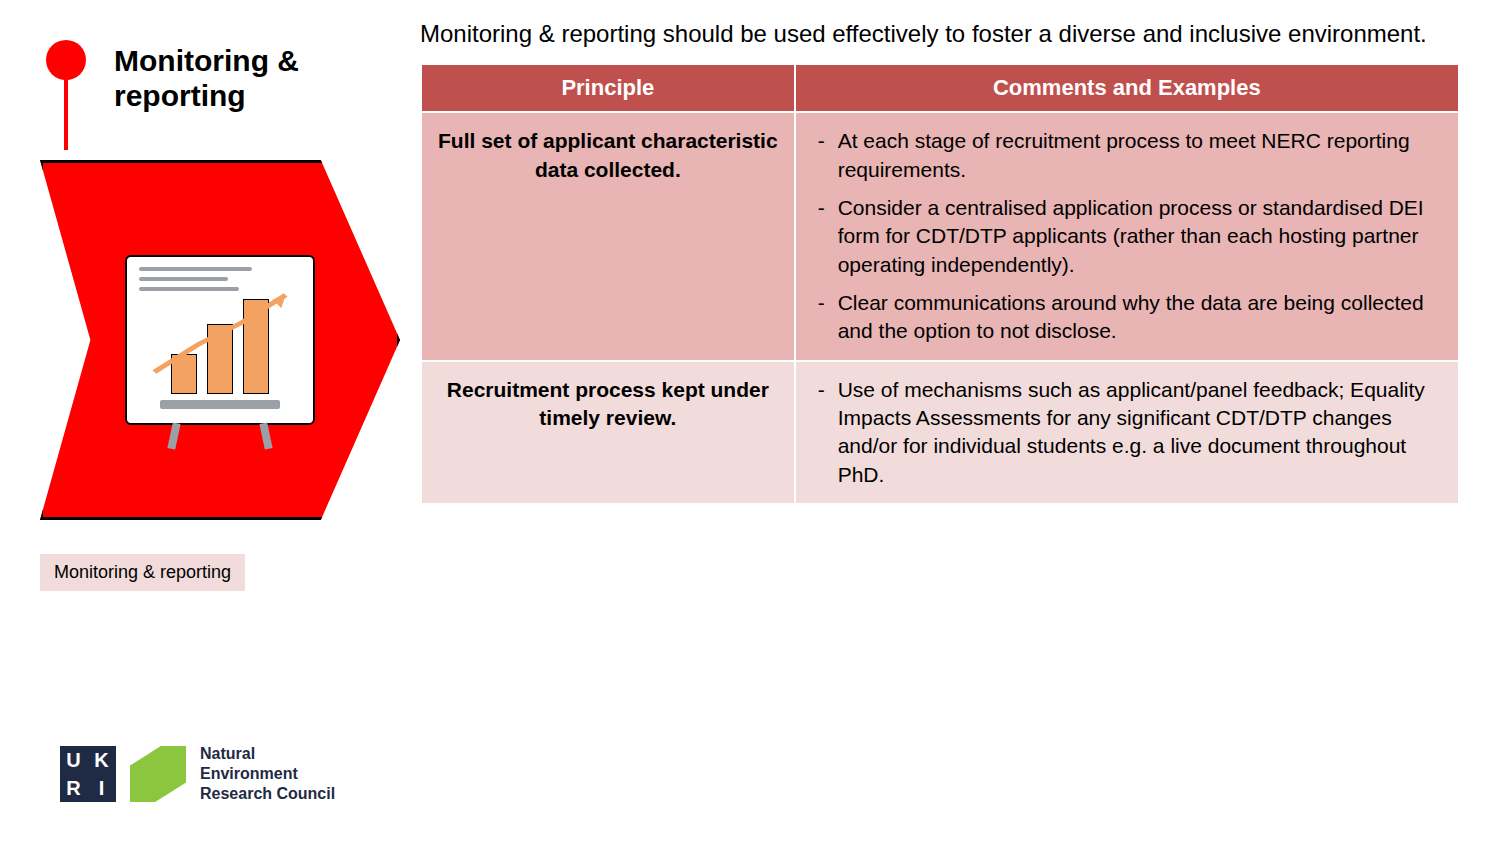Monitoring &
reporting
Monitoring & reporting
Monitoring & reporting should be used effectively to foster a diverse and inclusive environment.
| Principle | Comments and Examples |
| --- | --- |
| Full set of applicant characteristic data collected. | At each stage of recruitment process to meet NERC reporting requirements. Consider a centralised application process or standardised DEI form for CDT/DTP applicants (rather than each hosting partner operating independently). Clear communications around why the data are being collected and the option to not disclose. |
| Recruitment process kept under timely review. | Use of mechanisms such as applicant/panel feedback; Equality Impacts Assessments for any significant CDT/DTP changes and/or for individual students e.g. a live document throughout PhD. |
UKRI
Natural
Environment
Research Council